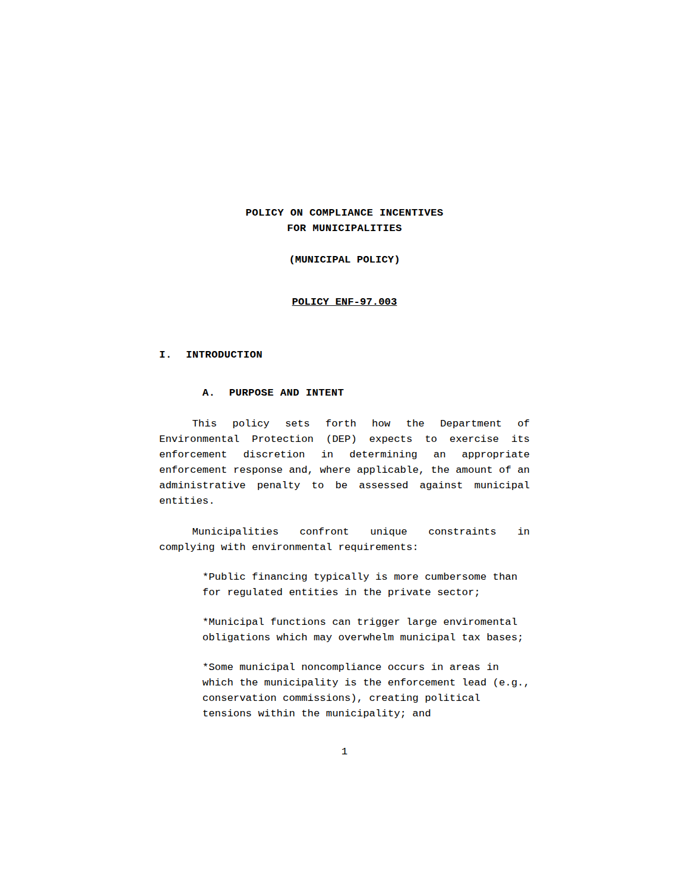POLICY ON COMPLIANCE INCENTIVES
FOR MUNICIPALITIES
(MUNICIPAL POLICY)
POLICY ENF-97.003
I. INTRODUCTION
A. PURPOSE AND INTENT
This policy sets forth how the Department of Environmental Protection (DEP) expects to exercise its enforcement discretion in determining an appropriate enforcement response and, where applicable, the amount of an administrative penalty to be assessed against municipal entities.
Municipalities confront unique constraints in complying with environmental requirements:
*Public financing typically is more cumbersome than for regulated entities in the private sector;
*Municipal functions can trigger large enviromental obligations which may overwhelm municipal tax bases;
*Some municipal noncompliance occurs in areas in which the municipality is the enforcement lead (e.g., conservation commissions), creating political tensions within the municipality; and
1